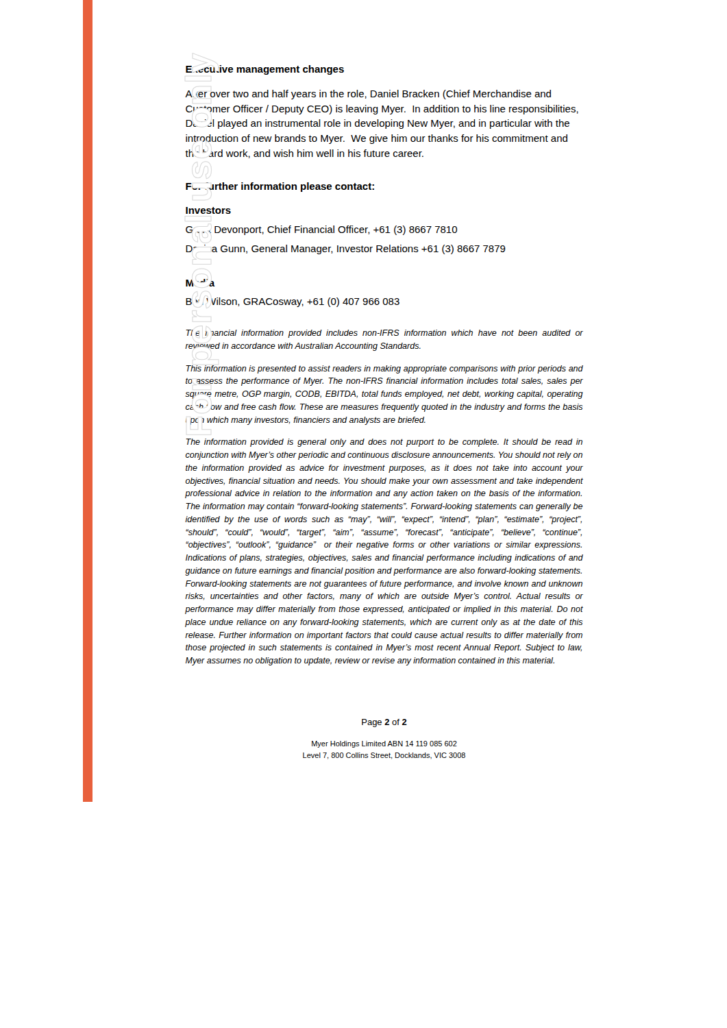For personal use only
Executive management changes
After over two and half years in the role, Daniel Bracken (Chief Merchandise and Customer Officer / Deputy CEO) is leaving Myer. In addition to his line responsibilities, Daniel played an instrumental role in developing New Myer, and in particular with the introduction of new brands to Myer. We give him our thanks for his commitment and the hard work, and wish him well in his future career.
For further information please contact:
Investors
Grant Devonport, Chief Financial Officer, +61 (3) 8667 7810
Davina Gunn, General Manager, Investor Relations +61 (3) 8667 7879
Media
Ben Wilson, GRACosway, +61 (0) 407 966 083
The financial information provided includes non-IFRS information which have not been audited or reviewed in accordance with Australian Accounting Standards.
This information is presented to assist readers in making appropriate comparisons with prior periods and to assess the performance of Myer. The non-IFRS financial information includes total sales, sales per square metre, OGP margin, CODB, EBITDA, total funds employed, net debt, working capital, operating cash flow and free cash flow. These are measures frequently quoted in the industry and forms the basis upon which many investors, financiers and analysts are briefed.
The information provided is general only and does not purport to be complete. It should be read in conjunction with Myer’s other periodic and continuous disclosure announcements. You should not rely on the information provided as advice for investment purposes, as it does not take into account your objectives, financial situation and needs. You should make your own assessment and take independent professional advice in relation to the information and any action taken on the basis of the information. The information may contain “forward-looking statements”. Forward-looking statements can generally be identified by the use of words such as “may”, “will”, “expect”, “intend”, “plan”, “estimate”, “project”, “should”, “could”, “would”, “target”, “aim”, “assume”, “forecast”, “anticipate”, “believe”, “continue”, “objectives”, “outlook”, “guidance” or their negative forms or other variations or similar expressions. Indications of plans, strategies, objectives, sales and financial performance including indications of and guidance on future earnings and financial position and performance are also forward-looking statements. Forward-looking statements are not guarantees of future performance, and involve known and unknown risks, uncertainties and other factors, many of which are outside Myer’s control. Actual results or performance may differ materially from those expressed, anticipated or implied in this material. Do not place undue reliance on any forward-looking statements, which are current only as at the date of this release. Further information on important factors that could cause actual results to differ materially from those projected in such statements is contained in Myer’s most recent Annual Report. Subject to law, Myer assumes no obligation to update, review or revise any information contained in this material.
Page 2 of 2
Myer Holdings Limited ABN 14 119 085 602
Level 7, 800 Collins Street, Docklands, VIC 3008